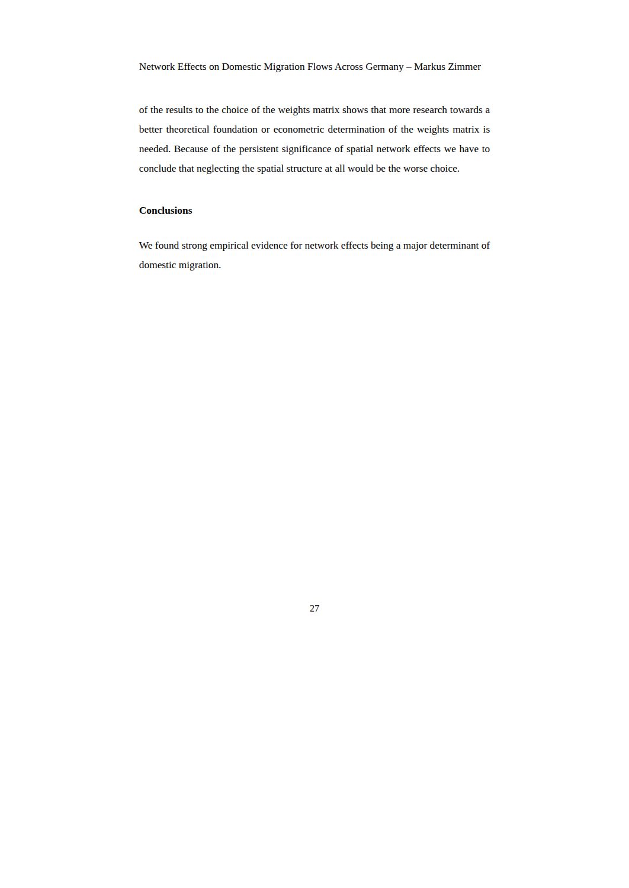Network Effects on Domestic Migration Flows Across Germany – Markus Zimmer
of the results to the choice of the weights matrix shows that more research towards a better theoretical foundation or econometric determination of the weights matrix is needed. Because of the persistent significance of spatial network effects we have to conclude that neglecting the spatial structure at all would be the worse choice.
Conclusions
We found strong empirical evidence for network effects being a major determinant of domestic migration.
27